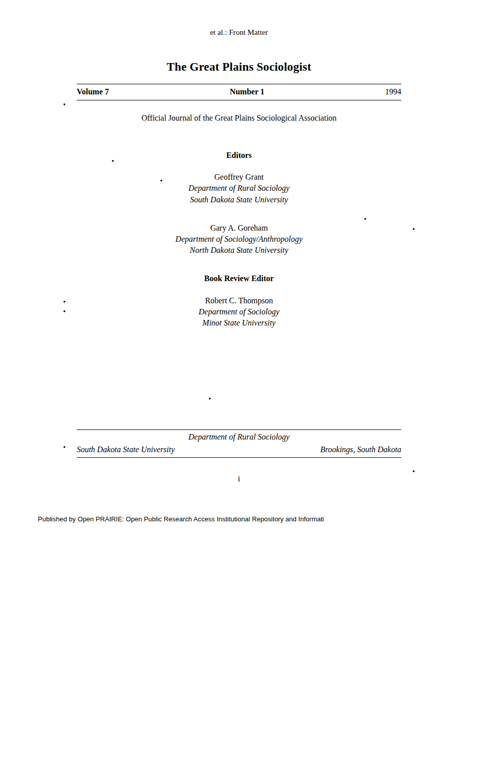et al.: Front Matter
The Great Plains Sociologist
Volume 7 Number 1 1994
Official Journal of the Great Plains Sociological Association
Editors
Geoffrey Grant Department of Rural Sociology South Dakota State University
Gary A. Goreham Department of Sociology/Anthropology North Dakota State University
Book Review Editor
Robert C. Thompson Department of Sociology Minot State University
Department of Rural Sociology
South Dakota State University Brookings, South Dakota
i
Published by Open PRAIRIE: Open Public Research Access Institutional Repository and Informati
• • • • • • • • • •